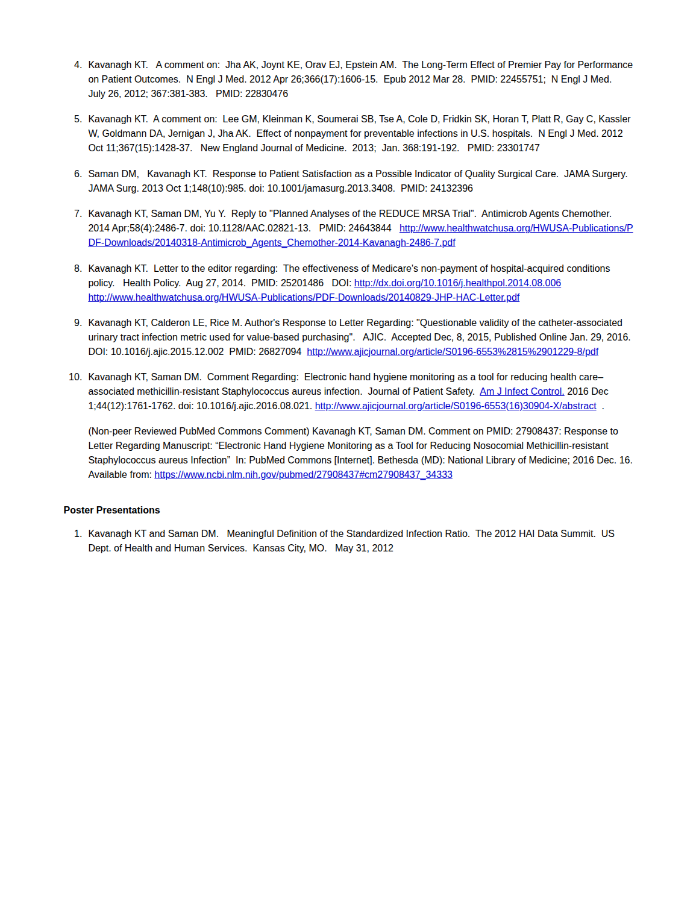Kavanagh KT. A comment on: Jha AK, Joynt KE, Orav EJ, Epstein AM. The Long-Term Effect of Premier Pay for Performance on Patient Outcomes. N Engl J Med. 2012 Apr 26;366(17):1606-15. Epub 2012 Mar 28. PMID: 22455751; N Engl J Med. July 26, 2012; 367:381-383. PMID: 22830476
Kavanagh KT. A comment on: Lee GM, Kleinman K, Soumerai SB, Tse A, Cole D, Fridkin SK, Horan T, Platt R, Gay C, Kassler W, Goldmann DA, Jernigan J, Jha AK. Effect of nonpayment for preventable infections in U.S. hospitals. N Engl J Med. 2012 Oct 11;367(15):1428-37. New England Journal of Medicine. 2013; Jan. 368:191-192. PMID: 23301747
Saman DM, Kavanagh KT. Response to Patient Satisfaction as a Possible Indicator of Quality Surgical Care. JAMA Surgery. JAMA Surg. 2013 Oct 1;148(10):985. doi: 10.1001/jamasurg.2013.3408. PMID: 24132396
Kavanagh KT, Saman DM, Yu Y. Reply to "Planned Analyses of the REDUCE MRSA Trial". Antimicrob Agents Chemother. 2014 Apr;58(4):2486-7. doi: 10.1128/AAC.02821-13. PMID: 24643844 http://www.healthwatchusa.org/HWUSA-Publications/PDF-Downloads/20140318-Antimicrob_Agents_Chemother-2014-Kavanagh-2486-7.pdf
Kavanagh KT. Letter to the editor regarding: The effectiveness of Medicare's non-payment of hospital-acquired conditions policy. Health Policy. Aug 27, 2014. PMID: 25201486 DOI: http://dx.doi.org/10.1016/j.healthpol.2014.08.006
http://www.healthwatchusa.org/HWUSA-Publications/PDF-Downloads/20140829-JHP-HAC-Letter.pdf
Kavanagh KT, Calderon LE, Rice M. Author's Response to Letter Regarding: "Questionable validity of the catheter-associated urinary tract infection metric used for value-based purchasing". AJIC. Accepted Dec, 8, 2015, Published Online Jan. 29, 2016. DOI: 10.1016/j.ajic.2015.12.002 PMID: 26827094 http://www.ajicjournal.org/article/S0196-6553%2815%2901229-8/pdf
Kavanagh KT, Saman DM. Comment Regarding: Electronic hand hygiene monitoring as a tool for reducing health care–associated methicillin-resistant Staphylococcus aureus infection. Journal of Patient Safety. Am J Infect Control. 2016 Dec 1;44(12):1761-1762. doi: 10.1016/j.ajic.2016.08.021. http://www.ajicjournal.org/article/S0196-6553(16)30904-X/abstract .
(Non-peer Reviewed PubMed Commons Comment) Kavanagh KT, Saman DM. Comment on PMID: 27908437: Response to Letter Regarding Manuscript: “Electronic Hand Hygiene Monitoring as a Tool for Reducing Nosocomial Methicillin-resistant Staphylococcus aureus Infection” In: PubMed Commons [Internet]. Bethesda (MD): National Library of Medicine; 2016 Dec. 16. Available from: https://www.ncbi.nlm.nih.gov/pubmed/27908437#cm27908437_34333
Poster Presentations
Kavanagh KT and Saman DM. Meaningful Definition of the Standardized Infection Ratio. The 2012 HAI Data Summit. US Dept. of Health and Human Services. Kansas City, MO. May 31, 2012